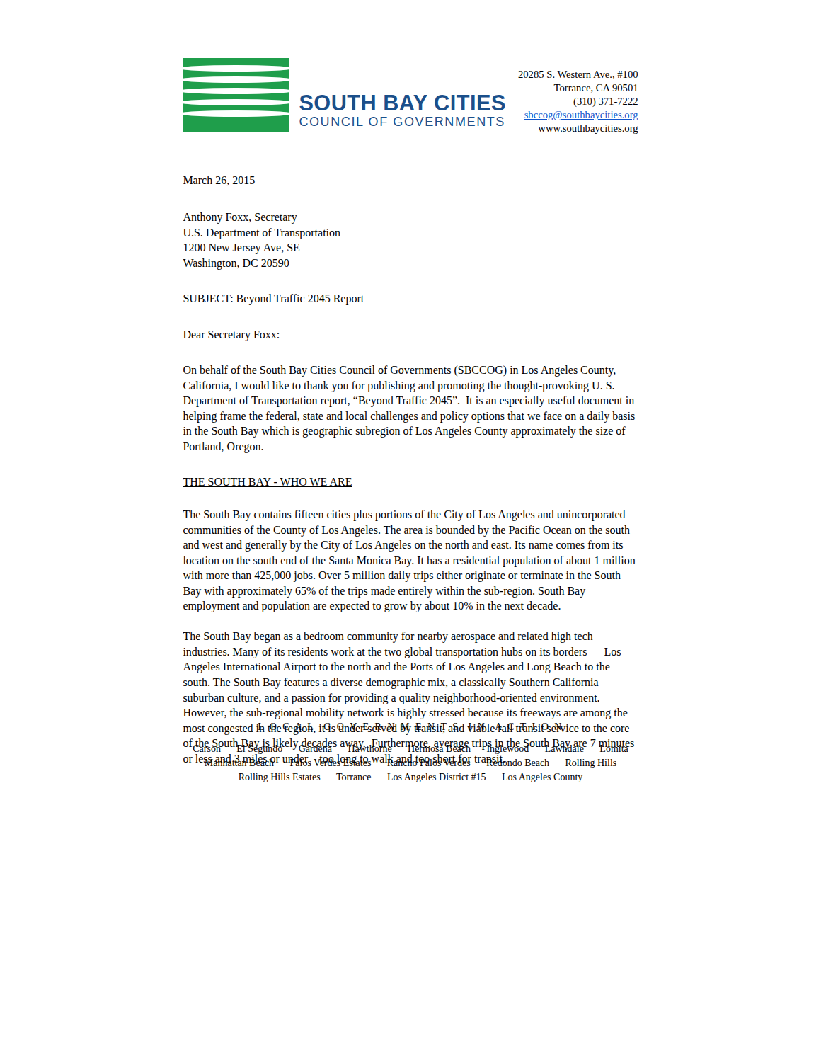SOUTH BAY CITIES
COUNCIL OF GOVERNMENTS
20285 S. Western Ave., #100
Torrance, CA 90501
(310) 371-7222
sbccog@southbaycities.org
www.southbaycities.org
March 26, 2015
Anthony Foxx, Secretary
U.S. Department of Transportation
1200 New Jersey Ave, SE
Washington, DC 20590
SUBJECT: Beyond Traffic 2045 Report
Dear Secretary Foxx:
On behalf of the South Bay Cities Council of Governments (SBCCOG) in Los Angeles County, California, I would like to thank you for publishing and promoting the thought-provoking U. S. Department of Transportation report, “Beyond Traffic 2045”. It is an especially useful document in helping frame the federal, state and local challenges and policy options that we face on a daily basis in the South Bay which is geographic subregion of Los Angeles County approximately the size of Portland, Oregon.
THE SOUTH BAY - WHO WE ARE
The South Bay contains fifteen cities plus portions of the City of Los Angeles and unincorporated communities of the County of Los Angeles. The area is bounded by the Pacific Ocean on the south and west and generally by the City of Los Angeles on the north and east. Its name comes from its location on the south end of the Santa Monica Bay. It has a residential population of about 1 million with more than 425,000 jobs. Over 5 million daily trips either originate or terminate in the South Bay with approximately 65% of the trips made entirely within the sub-region. South Bay employment and population are expected to grow by about 10% in the next decade.
The South Bay began as a bedroom community for nearby aerospace and related high tech industries. Many of its residents work at the two global transportation hubs on its borders — Los Angeles International Airport to the north and the Ports of Los Angeles and Long Beach to the south. The South Bay features a diverse demographic mix, a classically Southern California suburban culture, and a passion for providing a quality neighborhood-oriented environment. However, the sub-regional mobility network is highly stressed because its freeways are among the most congested in the region, it is under-served by transit, and viable rail transit service to the core of the South Bay is likely decades away. Furthermore, average trips in the South Bay are 7 minutes or less and 3 miles or under – too long to walk and too short for transit.
L O C A L G O V E R N M E N T S I N A C T I O N
Carson El Segundo Gardena Hawthorne Hermosa Beach Inglewood Lawndale Lomita
Manhattan Beach Palos Verdes Estates Rancho Palos Verdes Redondo Beach Rolling Hills
Rolling Hills Estates Torrance Los Angeles District #15 Los Angeles County